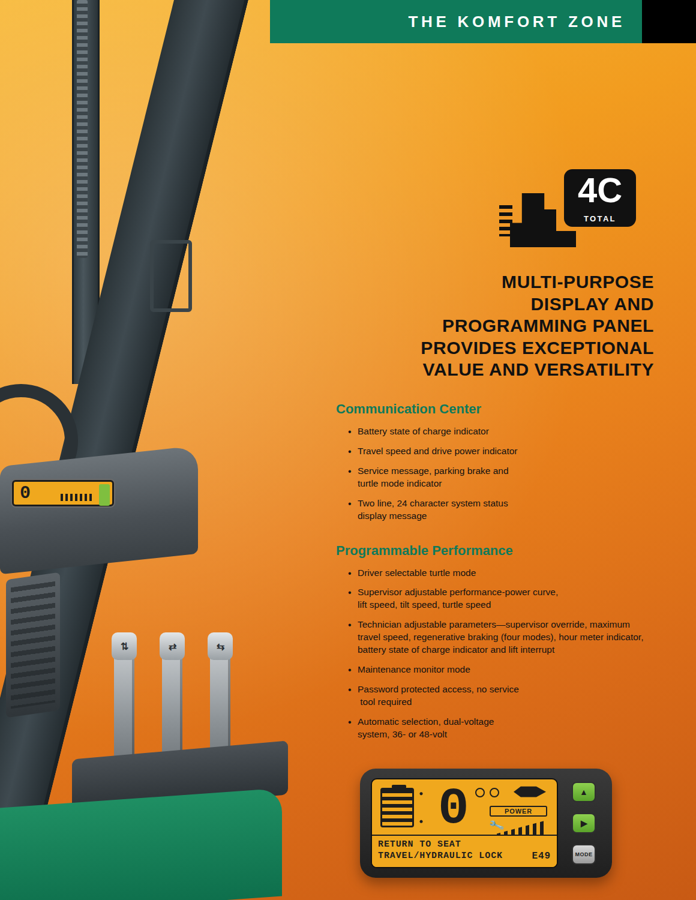The Komfort Zone
0
⇅
⇄
⇆
4CTOTAL
Multi-Purpose
Display and
Programming Panel
Provides Exceptional
Value and Versatility
Communication Center
Battery state of charge indicator
Travel speed and drive power indicator
Service message, parking brake and
turtle mode indicator
Two line, 24 character system status
display message
Programmable Performance
Driver selectable turtle mode
Supervisor adjustable performance-power curve,
lift speed, tilt speed, turtle speed
Technician adjustable parameters—supervisor override, maximum travel speed, regenerative braking (four modes), hour meter indicator, battery state of charge indicator and lift interrupt
Maintenance monitor mode
Password protected access, no service
tool required
Automatic selection, dual-voltage
system, 36- or 48-volt
0 mph 🔧
POWER
RETURN TO SEAT
TRAVEL/HYDRAULIC LOCK E49
▲ ▶ MODE